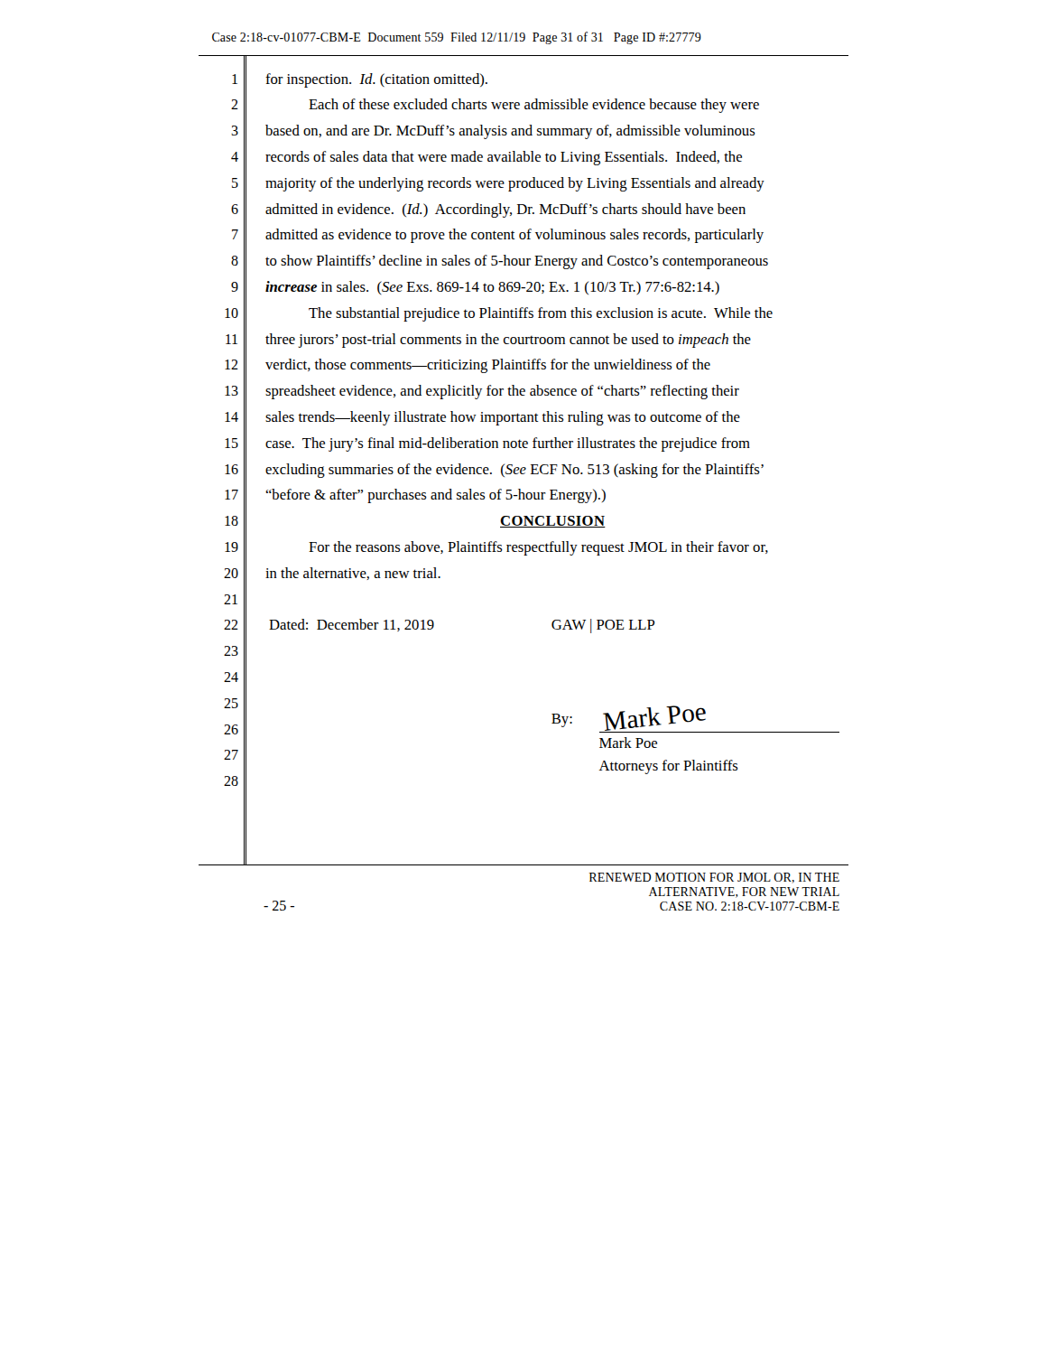Case 2:18-cv-01077-CBM-E Document 559 Filed 12/11/19 Page 31 of 31 Page ID #:27779
1
2
3
4
5
6
7
8
9
10
11
12
13
14
15
16
17
18
19
20
21
22
23
24
25
26
27
28
for inspection. Id. (citation omitted).
Each of these excluded charts were admissible evidence because they were
based on, and are Dr. McDuff’s analysis and summary of, admissible voluminous
records of sales data that were made available to Living Essentials. Indeed, the
majority of the underlying records were produced by Living Essentials and already
admitted in evidence. (Id.) Accordingly, Dr. McDuff’s charts should have been
admitted as evidence to prove the content of voluminous sales records, particularly
to show Plaintiffs’ decline in sales of 5-hour Energy and Costco’s contemporaneous
increase in sales. (See Exs. 869-14 to 869-20; Ex. 1 (10/3 Tr.) 77:6-82:14.)
The substantial prejudice to Plaintiffs from this exclusion is acute. While the
three jurors’ post-trial comments in the courtroom cannot be used to impeach the
verdict, those comments—criticizing Plaintiffs for the unwieldiness of the
spreadsheet evidence, and explicitly for the absence of “charts” reflecting their
sales trends—keenly illustrate how important this ruling was to outcome of the
case. The jury’s final mid-deliberation note further illustrates the prejudice from
excluding summaries of the evidence. (See ECF No. 513 (asking for the Plaintiffs’
“before & after” purchases and sales of 5-hour Energy).)
CONCLUSION
For the reasons above, Plaintiffs respectfully request JMOL in their favor or,
in the alternative, a new trial.
Dated: December 11, 2019
GAW | POE LLP
By:
Mark Poe
Mark Poe
Attorneys for Plaintiffs
- 25 -
RENEWED MOTION FOR JMOL OR, IN THE
ALTERNATIVE, FOR NEW TRIAL
CASE NO. 2:18-CV-1077-CBM-E